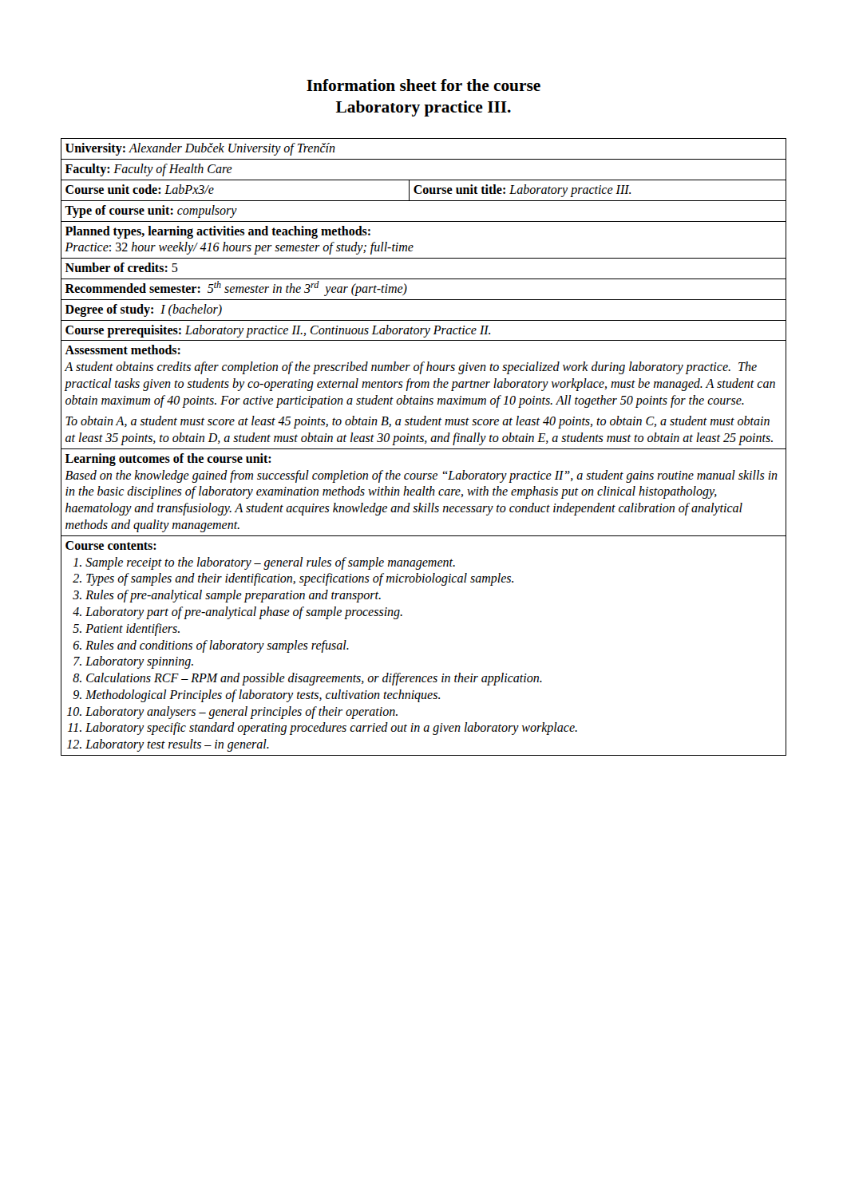Information sheet for the course
Laboratory practice III.
| University: Alexander Dubček University of Trenčín |
| Faculty: Faculty of Health Care |
| Course unit code: LabPx3/e | Course unit title: Laboratory practice III. |
| Type of course unit: compulsory |
| Planned types, learning activities and teaching methods: Practice : 32 hour weekly/ 416 hours per semester of study; full-time |
| Number of credits: 5 |
| Recommended semester: 5 th semester in the 3 rd year (part-time) |
| Degree of study: I (bachelor) |
| Course prerequisites: Laboratory practice II., Continuous Laboratory Practice II. |
| Assessment methods: A student obtains credits after completion of the prescribed number of hours given to specialized work during laboratory practice. The practical tasks given to students by co-operating external mentors from the partner laboratory workplace, must be managed. A student can obtain maximum of 40 points. For active participation a student obtains maximum of 10 points. All together 50 points for the course. To obtain A, a student must score at least 45 points, to obtain B, a student must score at least 40 points, to obtain C, a student must obtain at least 35 points, to obtain D, a student must obtain at least 30 points, and finally to obtain E, a students must to obtain at least 25 points. |
| Learning outcomes of the course unit: Based on the knowledge gained from successful completion of the course “Laboratory practice II”, a student gains routine manual skills in in the basic disciplines of laboratory examination methods within health care, with the emphasis put on clinical histopathology, haematology and transfusiology. A student acquires knowledge and skills necessary to conduct independent calibration of analytical methods and quality management. |
| Course contents: Sample receipt to the laboratory – general rules of sample management. Types of samples and their identification, specifications of microbiological samples. Rules of pre-analytical sample preparation and transport. Laboratory part of pre-analytical phase of sample processing. Patient identifiers. Rules and conditions of laboratory samples refusal. Laboratory spinning. Calculations RCF – RPM and possible disagreements, or differences in their application. Methodological Principles of laboratory tests, cultivation techniques. Laboratory analysers – general principles of their operation. Laboratory specific standard operating procedures carried out in a given laboratory workplace. Laboratory test results – in general. |